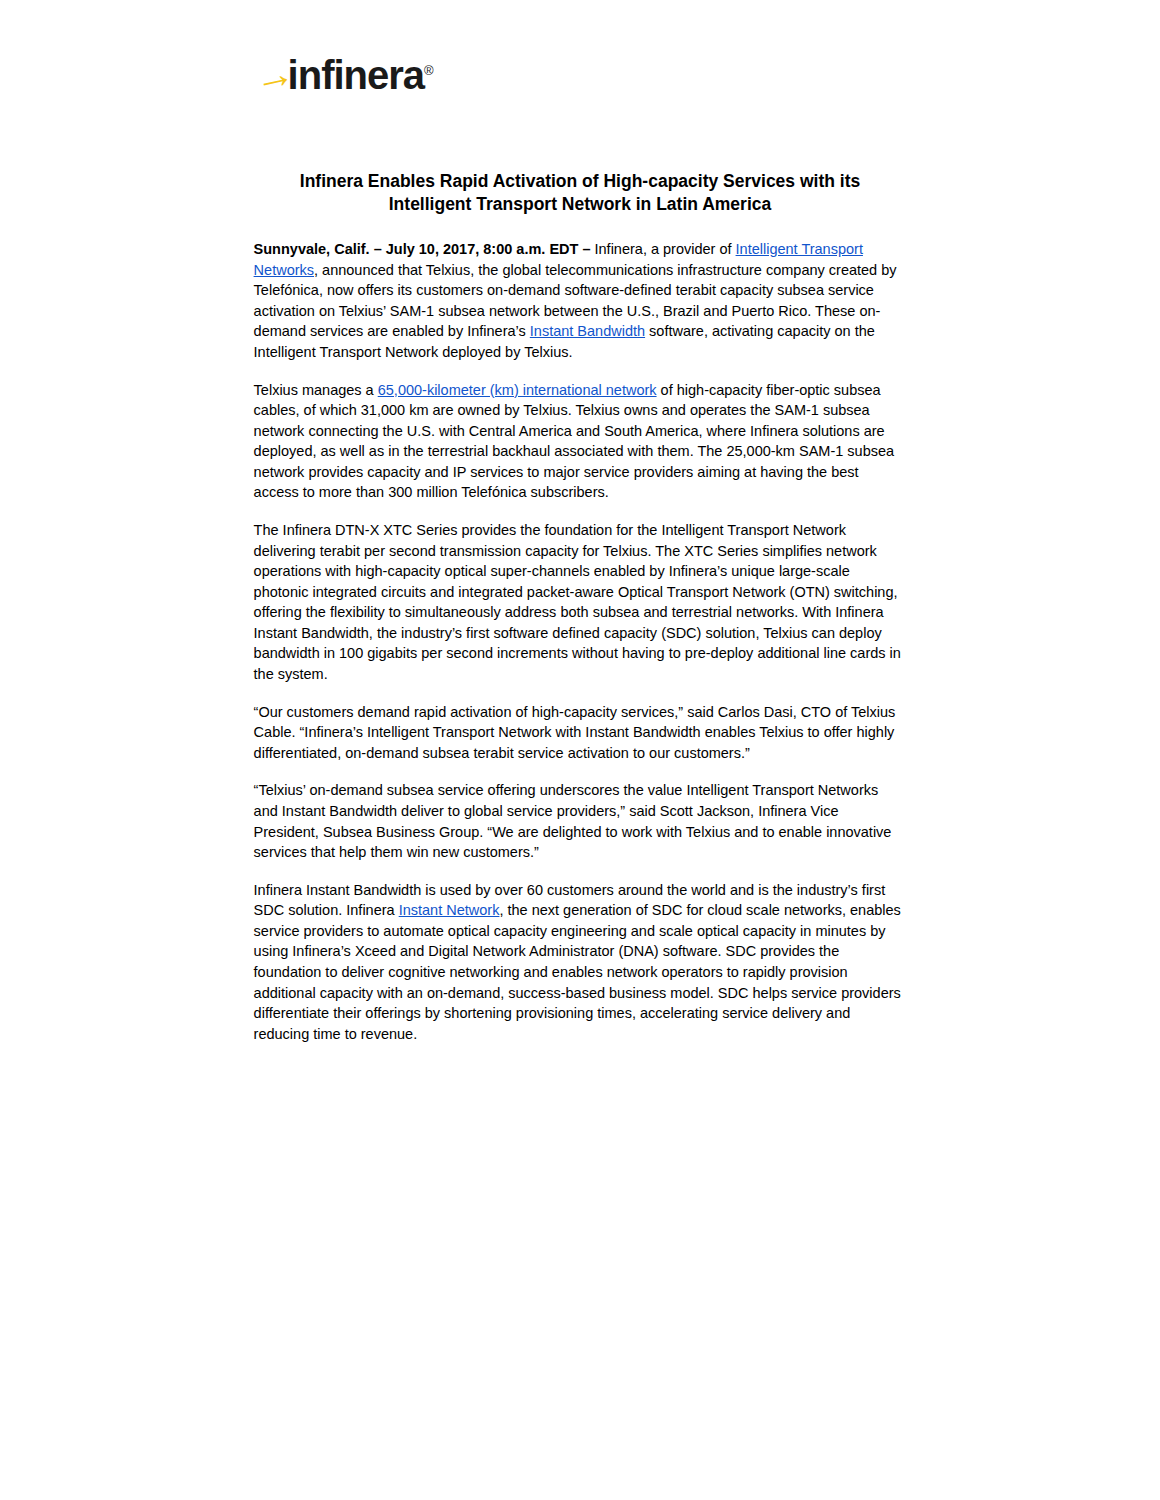→infinera®
Infinera Enables Rapid Activation of High-capacity Services with its
Intelligent Transport Network in Latin America
Sunnyvale, Calif. – July 10, 2017, 8:00 a.m. EDT – Infinera, a provider of Intelligent Transport Networks, announced that Telxius, the global telecommunications infrastructure company created by Telefónica, now offers its customers on-demand software-defined terabit capacity subsea service activation on Telxius’ SAM-1 subsea network between the U.S., Brazil and Puerto Rico. These on-demand services are enabled by Infinera’s Instant Bandwidth software, activating capacity on the Intelligent Transport Network deployed by Telxius.
Telxius manages a 65,000-kilometer (km) international network of high-capacity fiber-optic subsea cables, of which 31,000 km are owned by Telxius. Telxius owns and operates the SAM-1 subsea network connecting the U.S. with Central America and South America, where Infinera solutions are deployed, as well as in the terrestrial backhaul associated with them. The 25,000-km SAM-1 subsea network provides capacity and IP services to major service providers aiming at having the best access to more than 300 million Telefónica subscribers.
The Infinera DTN-X XTC Series provides the foundation for the Intelligent Transport Network delivering terabit per second transmission capacity for Telxius. The XTC Series simplifies network operations with high-capacity optical super-channels enabled by Infinera’s unique large-scale photonic integrated circuits and integrated packet-aware Optical Transport Network (OTN) switching, offering the flexibility to simultaneously address both subsea and terrestrial networks. With Infinera Instant Bandwidth, the industry’s first software defined capacity (SDC) solution, Telxius can deploy bandwidth in 100 gigabits per second increments without having to pre-deploy additional line cards in the system.
“Our customers demand rapid activation of high-capacity services,” said Carlos Dasi, CTO of Telxius Cable. “Infinera’s Intelligent Transport Network with Instant Bandwidth enables Telxius to offer highly differentiated, on-demand subsea terabit service activation to our customers.”
“Telxius’ on-demand subsea service offering underscores the value Intelligent Transport Networks and Instant Bandwidth deliver to global service providers,” said Scott Jackson, Infinera Vice President, Subsea Business Group. “We are delighted to work with Telxius and to enable innovative services that help them win new customers.”
Infinera Instant Bandwidth is used by over 60 customers around the world and is the industry’s first SDC solution. Infinera Instant Network, the next generation of SDC for cloud scale networks, enables service providers to automate optical capacity engineering and scale optical capacity in minutes by using Infinera’s Xceed and Digital Network Administrator (DNA) software. SDC provides the foundation to deliver cognitive networking and enables network operators to rapidly provision additional capacity with an on-demand, success-based business model. SDC helps service providers differentiate their offerings by shortening provisioning times, accelerating service delivery and reducing time to revenue.